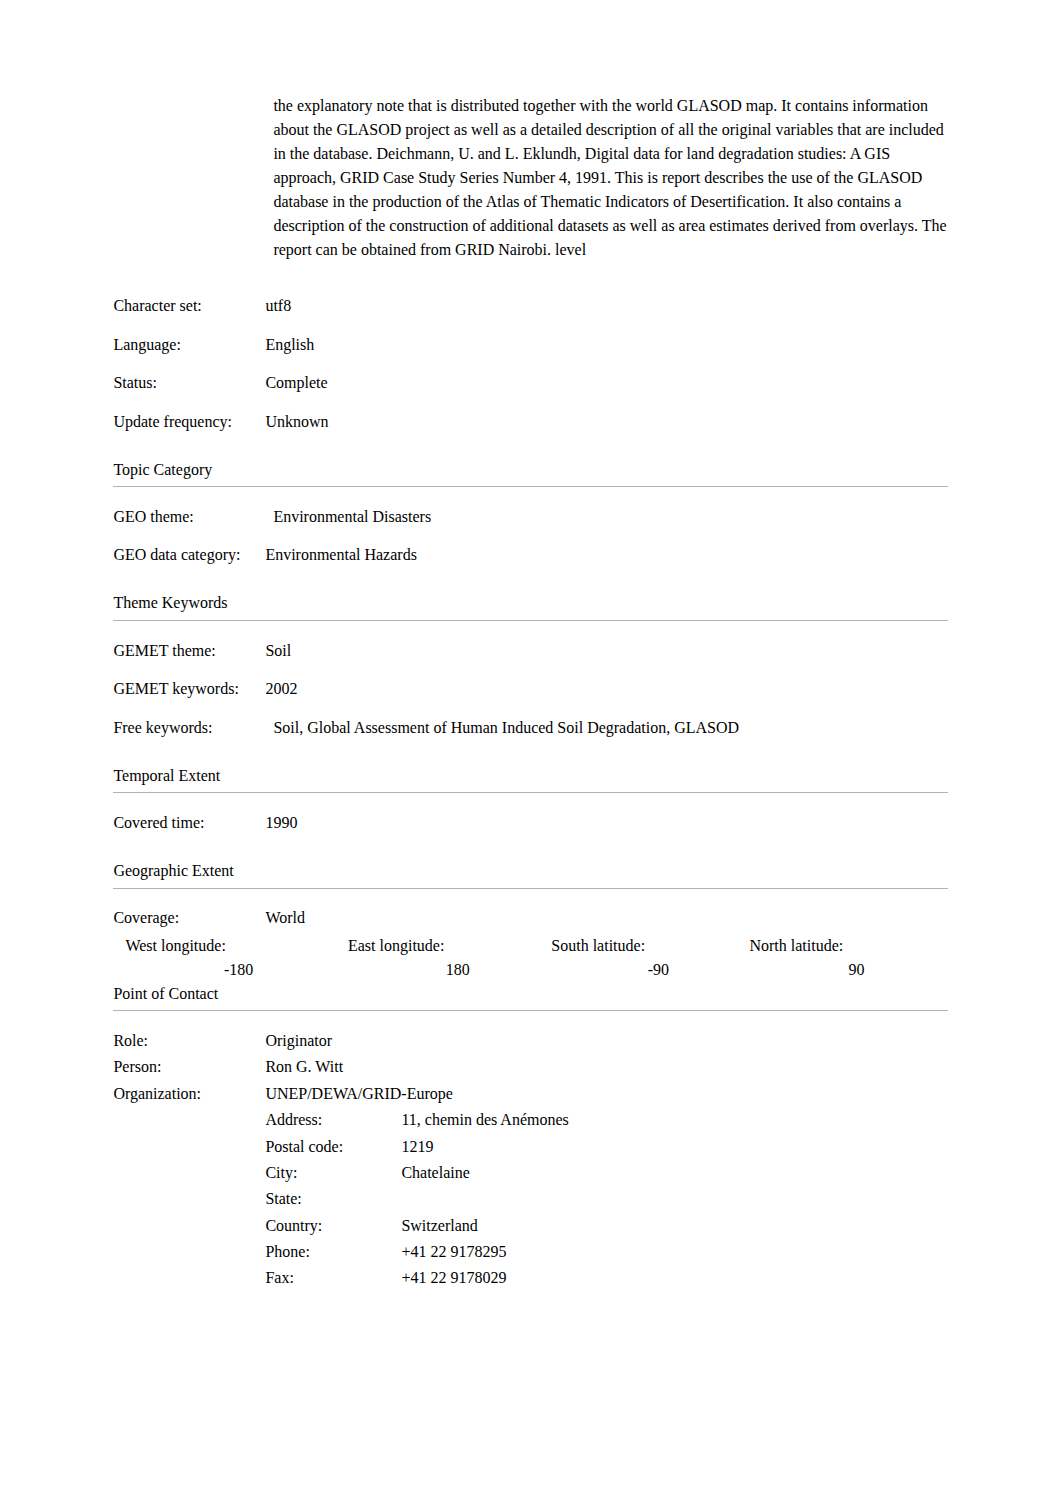the explanatory note that is distributed together with the world GLASOD map. It contains information about the GLASOD project as well as a detailed description of all the original variables that are included in the database. Deichmann, U. and L. Eklundh, Digital data for land degradation studies: A GIS approach, GRID Case Study Series Number 4, 1991. This is report describes the use of the GLASOD database in the production of the Atlas of Thematic Indicators of Desertification. It also contains a description of the construction of additional datasets as well as area estimates derived from overlays. The report can be obtained from GRID Nairobi. level
Character set:
utf8
Language:
English
Status:
Complete
Update frequency:
Unknown
Topic Category
GEO theme:
Environmental Disasters
GEO data category:
Environmental Hazards
Theme Keywords
GEMET theme:
Soil
GEMET keywords:
2002
Free keywords:
Soil, Global Assessment of Human Induced Soil Degradation, GLASOD
Temporal Extent
Covered time:
1990
Geographic Extent
Coverage: World
| West longitude: | East longitude: | South latitude: | North latitude: |
| -180 | 180 | -90 | 90 |
Point of Contact
Role:
Originator
Person:
Ron G. Witt
Organization:
UNEP/DEWA/GRID-Europe
Address:
11, chemin des Anémones
Postal code:
1219
City:
Chatelaine
State:
Country:
Switzerland
Phone:
+41 22 9178295
Fax:
+41 22 9178029